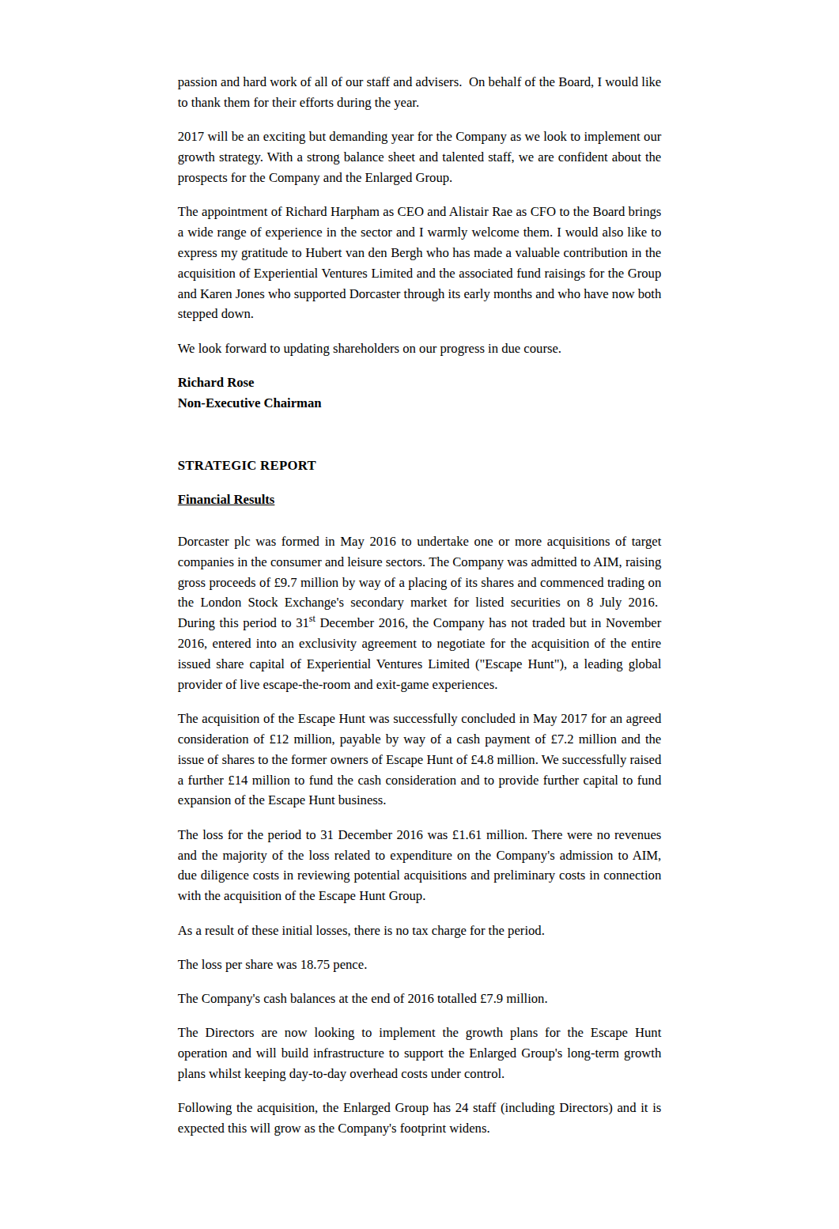passion and hard work of all of our staff and advisers. On behalf of the Board, I would like to thank them for their efforts during the year.
2017 will be an exciting but demanding year for the Company as we look to implement our growth strategy. With a strong balance sheet and talented staff, we are confident about the prospects for the Company and the Enlarged Group.
The appointment of Richard Harpham as CEO and Alistair Rae as CFO to the Board brings a wide range of experience in the sector and I warmly welcome them. I would also like to express my gratitude to Hubert van den Bergh who has made a valuable contribution in the acquisition of Experiential Ventures Limited and the associated fund raisings for the Group and Karen Jones who supported Dorcaster through its early months and who have now both stepped down.
We look forward to updating shareholders on our progress in due course.
Richard Rose
Non-Executive Chairman
STRATEGIC REPORT
Financial Results
Dorcaster plc was formed in May 2016 to undertake one or more acquisitions of target companies in the consumer and leisure sectors. The Company was admitted to AIM, raising gross proceeds of £9.7 million by way of a placing of its shares and commenced trading on the London Stock Exchange's secondary market for listed securities on 8 July 2016. During this period to 31st December 2016, the Company has not traded but in November 2016, entered into an exclusivity agreement to negotiate for the acquisition of the entire issued share capital of Experiential Ventures Limited ("Escape Hunt"), a leading global provider of live escape-the-room and exit-game experiences.
The acquisition of the Escape Hunt was successfully concluded in May 2017 for an agreed consideration of £12 million, payable by way of a cash payment of £7.2 million and the issue of shares to the former owners of Escape Hunt of £4.8 million. We successfully raised a further £14 million to fund the cash consideration and to provide further capital to fund expansion of the Escape Hunt business.
The loss for the period to 31 December 2016 was £1.61 million. There were no revenues and the majority of the loss related to expenditure on the Company's admission to AIM, due diligence costs in reviewing potential acquisitions and preliminary costs in connection with the acquisition of the Escape Hunt Group.
As a result of these initial losses, there is no tax charge for the period.
The loss per share was 18.75 pence.
The Company's cash balances at the end of 2016 totalled £7.9 million.
The Directors are now looking to implement the growth plans for the Escape Hunt operation and will build infrastructure to support the Enlarged Group's long-term growth plans whilst keeping day-to-day overhead costs under control.
Following the acquisition, the Enlarged Group has 24 staff (including Directors) and it is expected this will grow as the Company's footprint widens.